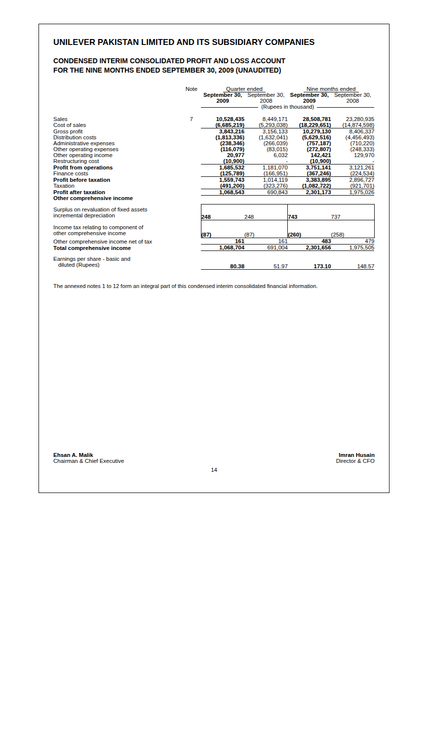UNILEVER PAKISTAN LIMITED AND ITS SUBSIDIARY COMPANIES
CONDENSED INTERIM CONSOLIDATED PROFIT AND LOSS ACCOUNT
FOR THE NINE MONTHS ENDED SEPTEMBER 30, 2009 (UNAUDITED)
| | Note | Quarter ended | Nine months ended |
| | | September 30, | September 30, | September 30, | September 30, |
| | | 2009 | 2008 | 2009 | 2008 |
| | | (Rupees in thousand) |
| Sales | 7 | 10,528,435 | 8,449,171 | 28,508,781 | 23,280,935 |
| Cost of sales | | (6,685,219) | (5,293,038) | (18,229,651) | (14,874,598) |
| Gross profit | | 3,843,216 | 3,156,133 | 10,279,130 | 8,406,337 |
| Distribution costs | | (1,813,336) | (1,632,041) | (5,629,516) | (4,456,493) |
| Administrative expenses | | (238,346) | (266,039) | (757,187) | (710,220) |
| Other operating expenses | | (116,079) | (83,015) | (272,807) | (248,333) |
| Other operating income | | 20,977 | 6,032 | 142,421 | 129,970 |
| Restructuring cost | | (10,900) | - | (10,900) | - |
| Profit from operations | | 1,685,532 | 1,181,070 | 3,751,141 | 3,121,261 |
| Finance costs | | (125,789) | (166,951) | (367,246) | (224,534) |
| Profit before taxation | | 1,559,743 | 1,014,119 | 3,383,895 | 2,896,727 |
| Taxation | | (491,200) | (323,276) | (1,082,722) | (921,701) |
| Profit after taxation | | 1,068,543 | 690,843 | 2,301,173 | 1,975,026 |
| Other comprehensive income | | | | | |
| Surplus on revaluation of fixed assets incremental depreciation | | 248 | 248 | 743 | 737 |
| Income tax relating to component of other comprehensive income | | (87) | (87) | (260) | (258) |
| Other comprehensive income net of tax | | 161 | 161 | 483 | 479 |
| Total comprehensive income | | 1,068,704 | 691,004 | 2,301,656 | 1,975,505 |
| Earnings per share - basic and diluted (Rupees) | | 80.38 | 51.97 | 173.10 | 148.57 |
The annexed notes 1 to 12 form an integral part of this condensed interim consolidated financial information.
Ehsan A. Malik
Chairman & Chief Executive
Imran Husain
Director & CFO
14